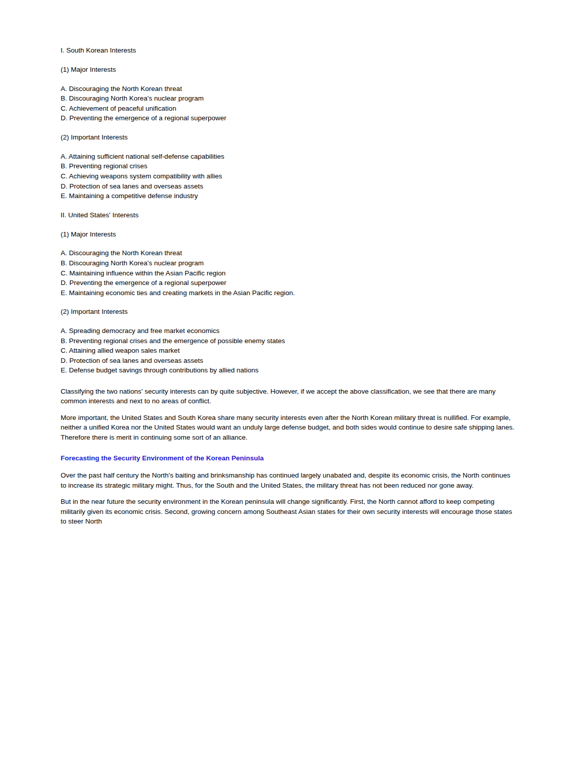I. South Korean Interests
(1) Major Interests
A. Discouraging the North Korean threat
B. Discouraging North Korea's nuclear program
C. Achievement of peaceful unification
D. Preventing the emergence of a regional superpower
(2) Important Interests
A. Attaining sufficient national self-defense capabilities
B. Preventing regional crises
C. Achieving weapons system compatibility with allies
D. Protection of sea lanes and overseas assets
E. Maintaining a competitive defense industry
II. United States' Interests
(1) Major Interests
A. Discouraging the North Korean threat
B. Discouraging North Korea's nuclear program
C. Maintaining influence within the Asian Pacific region
D. Preventing the emergence of a regional superpower
E. Maintaining economic ties and creating markets in the Asian Pacific region.
(2) Important Interests
A. Spreading democracy and free market economics
B. Preventing regional crises and the emergence of possible enemy states
C. Attaining allied weapon sales market
D. Protection of sea lanes and overseas assets
E. Defense budget savings through contributions by allied nations
Classifying the two nations' security interests can by quite subjective. However, if we accept the above classification, we see that there are many common interests and next to no areas of conflict.
More important, the United States and South Korea share many security interests even after the North Korean military threat is nullified. For example, neither a unified Korea nor the United States would want an unduly large defense budget, and both sides would continue to desire safe shipping lanes. Therefore there is merit in continuing some sort of an alliance.
Forecasting the Security Environment of the Korean Peninsula
Over the past half century the North's baiting and brinksmanship has continued largely unabated and, despite its economic crisis, the North continues to increase its strategic military might. Thus, for the South and the United States, the military threat has not been reduced nor gone away.
But in the near future the security environment in the Korean peninsula will change significantly. First, the North cannot afford to keep competing militarily given its economic crisis. Second, growing concern among Southeast Asian states for their own security interests will encourage those states to steer North